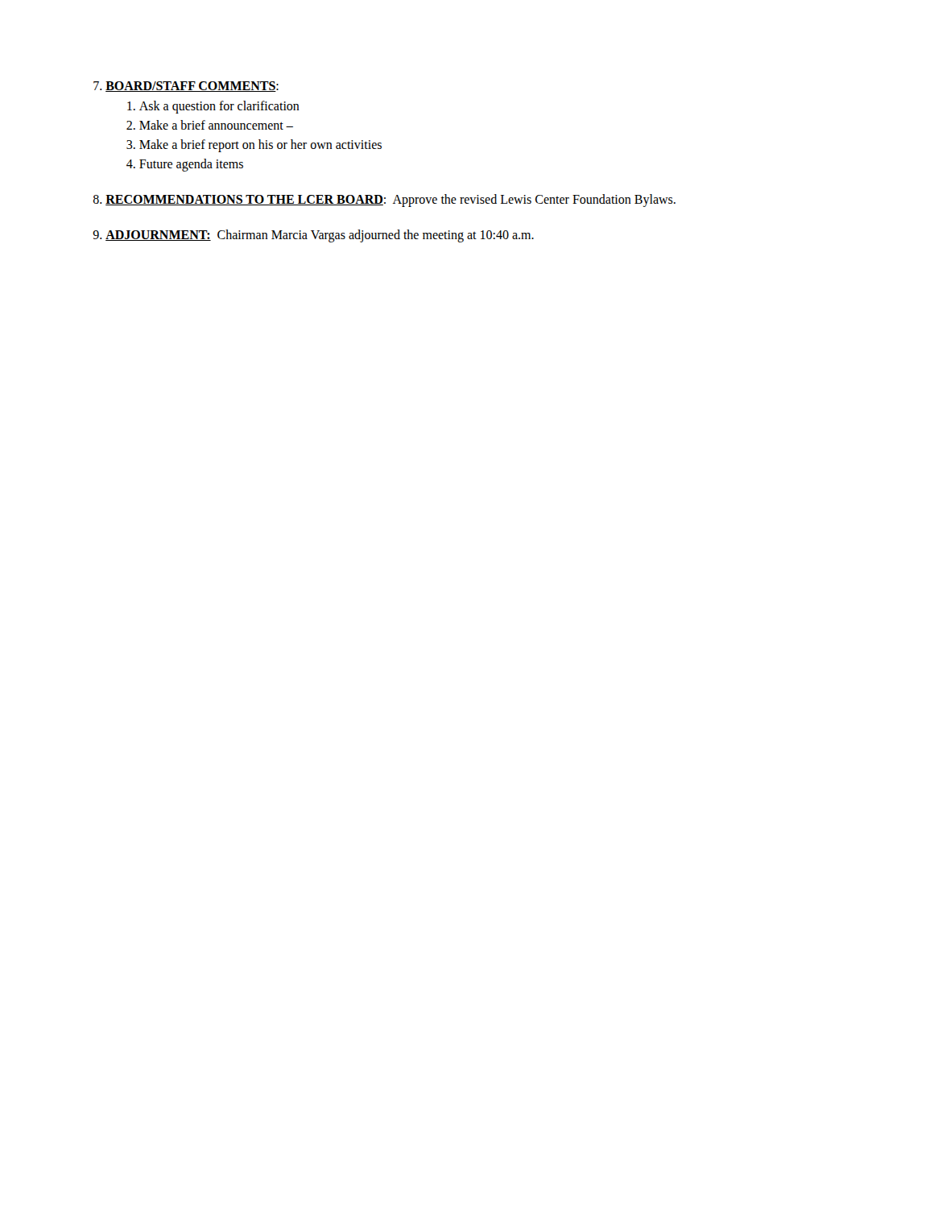BOARD/STAFF COMMENTS:
Ask a question for clarification
Make a brief announcement –
Make a brief report on his or her own activities
Future agenda items
RECOMMENDATIONS TO THE LCER BOARD: Approve the revised Lewis Center Foundation Bylaws.
ADJOURNMENT: Chairman Marcia Vargas adjourned the meeting at 10:40 a.m.